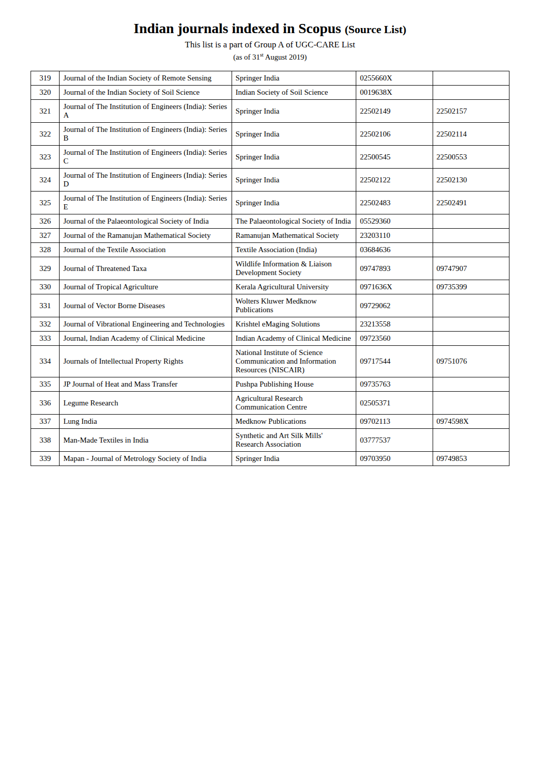Indian journals indexed in Scopus (Source List)
This list is a part of Group A of UGC-CARE List
(as of 31st August 2019)
| 319 | Journal of the Indian Society of Remote Sensing | Springer India | 0255660X | |
| 320 | Journal of the Indian Society of Soil Science | Indian Society of Soil Science | 0019638X | |
| 321 | Journal of The Institution of Engineers (India): Series A | Springer India | 22502149 | 22502157 |
| 322 | Journal of The Institution of Engineers (India): Series B | Springer India | 22502106 | 22502114 |
| 323 | Journal of The Institution of Engineers (India): Series C | Springer India | 22500545 | 22500553 |
| 324 | Journal of The Institution of Engineers (India): Series D | Springer India | 22502122 | 22502130 |
| 325 | Journal of The Institution of Engineers (India): Series E | Springer India | 22502483 | 22502491 |
| 326 | Journal of the Palaeontological Society of India | The Palaeontological Society of India | 05529360 | |
| 327 | Journal of the Ramanujan Mathematical Society | Ramanujan Mathematical Society | 23203110 | |
| 328 | Journal of the Textile Association | Textile Association (India) | 03684636 | |
| 329 | Journal of Threatened Taxa | Wildlife Information & Liaison Development Society | 09747893 | 09747907 |
| 330 | Journal of Tropical Agriculture | Kerala Agricultural University | 0971636X | 09735399 |
| 331 | Journal of Vector Borne Diseases | Wolters Kluwer Medknow Publications | 09729062 | |
| 332 | Journal of Vibrational Engineering and Technologies | Krishtel eMaging Solutions | 23213558 | |
| 333 | Journal, Indian Academy of Clinical Medicine | Indian Academy of Clinical Medicine | 09723560 | |
| 334 | Journals of Intellectual Property Rights | National Institute of Science Communication and Information Resources (NISCAIR) | 09717544 | 09751076 |
| 335 | JP Journal of Heat and Mass Transfer | Pushpa Publishing House | 09735763 | |
| 336 | Legume Research | Agricultural Research Communication Centre | 02505371 | |
| 337 | Lung India | Medknow Publications | 09702113 | 0974598X |
| 338 | Man-Made Textiles in India | Synthetic and Art Silk Mills' Research Association | 03777537 | |
| 339 | Mapan - Journal of Metrology Society of India | Springer India | 09703950 | 09749853 |